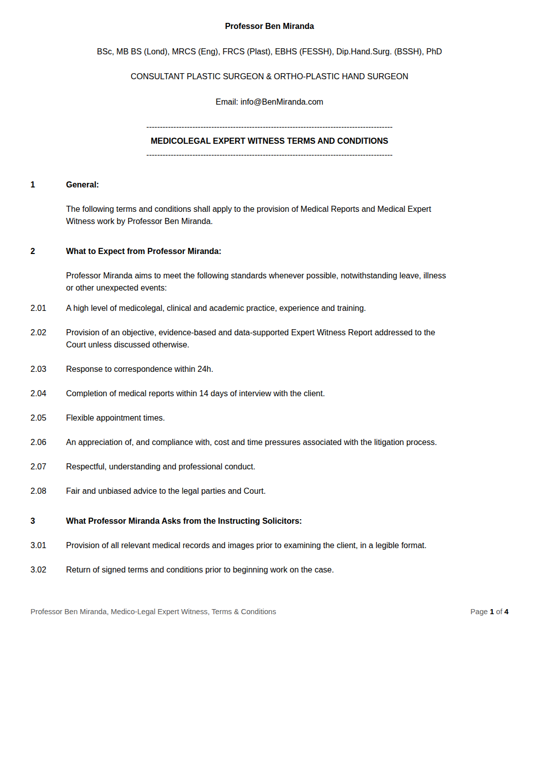Professor Ben Miranda
BSc, MB BS (Lond), MRCS (Eng), FRCS (Plast), EBHS (FESSH), Dip.Hand.Surg. (BSSH), PhD
CONSULTANT PLASTIC SURGEON & ORTHO-PLASTIC HAND SURGEON
Email: info@BenMiranda.com
-------------------------------------------------------------------------------------------
Medicolegal Expert Witness Terms and Conditions
-------------------------------------------------------------------------------------------
1
General:
The following terms and conditions shall apply to the provision of Medical Reports and Medical Expert Witness work by Professor Ben Miranda.
2
What to Expect from Professor Miranda:
Professor Miranda aims to meet the following standards whenever possible, notwithstanding leave, illness or other unexpected events:
2.01
A high level of medicolegal, clinical and academic practice, experience and training.
2.02
Provision of an objective, evidence-based and data-supported Expert Witness Report addressed to the Court unless discussed otherwise.
2.03
Response to correspondence within 24h.
2.04
Completion of medical reports within 14 days of interview with the client.
2.05
Flexible appointment times.
2.06
An appreciation of, and compliance with, cost and time pressures associated with the litigation process.
2.07
Respectful, understanding and professional conduct.
2.08
Fair and unbiased advice to the legal parties and Court.
3
What Professor Miranda Asks from the Instructing Solicitors:
3.01
Provision of all relevant medical records and images prior to examining the client, in a legible format.
3.02
Return of signed terms and conditions prior to beginning work on the case.
Professor Ben Miranda, Medico-Legal Expert Witness, Terms & Conditions
Page 1 of 4